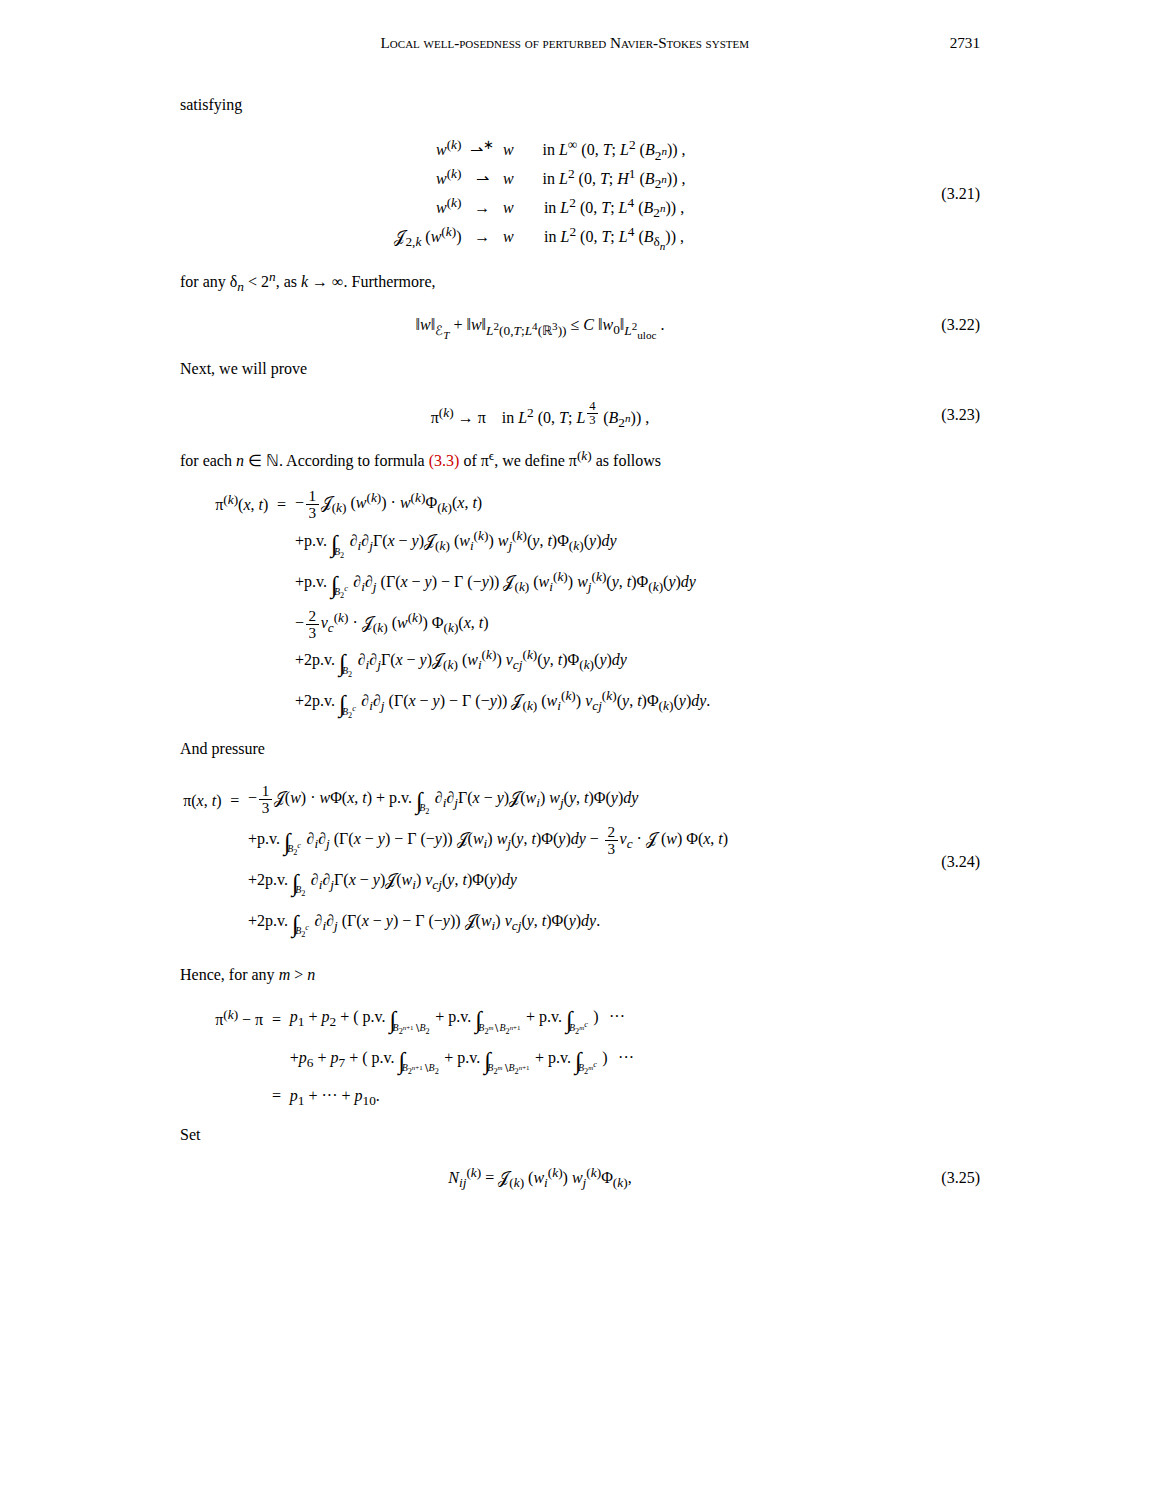Local well-posedness of perturbed Navier-Stokes system 2731
satisfying
| w ( k ) | ⇀ ∗ | w | in L ∞ (0, T ; L 2 ( B 2 n )) , |
| w ( k ) | ⇀ | w | in L 2 (0, T ; H 1 ( B 2 n )) , |
| w ( k ) | → | w | in L 2 (0, T ; L 4 ( B 2 n )) , |
| 𝒥 2, k ( w ( k ) ) | → | w | in L 2 (0, T ; L 4 ( B δ n )) , |
(3.21)
for any δn < 2n, as k → ∞. Furthermore,
‖w‖ℰT + ‖w‖L2(0,T;L4(ℝ3)) ≤ C ‖w0‖L2uloc .
(3.22)
Next, we will prove
π(k) → π in L2 (0, T; L43 (B2n)) ,
(3.23)
for each n ∈ ℕ. According to formula (3.3) of πϵ, we define π(k) as follows
| π ( k ) ( x , t ) | = | − 1 3 𝒥 ( k ) ( w ( k ) ) · w ( k ) Φ ( k ) ( x , t ) |
| | | +p.v. ∫ B 2 ∂ i ∂ j Γ( x − y )𝒥 ( k ) ( w i ( k ) ) w j ( k ) ( y , t )Φ ( k ) ( y ) dy |
| | | +p.v. ∫ B 2 c ∂ i ∂ j (Γ( x − y ) − Γ (− y )) 𝒥 ( k ) ( w i ( k ) ) w j ( k ) ( y , t )Φ ( k ) ( y ) dy |
| | | − 2 3 v c ( k ) · 𝒥 ( k ) ( w ( k ) ) Φ ( k ) ( x , t ) |
| | | +2p.v. ∫ B 2 ∂ i ∂ j Γ( x − y )𝒥 ( k ) ( w i ( k ) ) v cj ( k ) ( y , t )Φ ( k ) ( y ) dy |
| | | +2p.v. ∫ B 2 c ∂ i ∂ j (Γ( x − y ) − Γ (− y )) 𝒥 ( k ) ( w i ( k ) ) v cj ( k ) ( y , t )Φ ( k ) ( y ) dy . |
And pressure
| π( x , t ) | = | − 1 3 𝒥( w ) · w Φ( x , t ) + p.v. ∫ B 2 ∂ i ∂ j Γ( x − y )𝒥( w i ) w j ( y , t )Φ( y ) dy |
| | | +p.v. ∫ B 2 c ∂ i ∂ j (Γ( x − y ) − Γ (− y )) 𝒥( w i ) w j ( y , t )Φ( y ) dy − 2 3 v c · 𝒥 ( w ) Φ( x , t ) |
| | | +2p.v. ∫ B 2 ∂ i ∂ j Γ( x − y )𝒥( w i ) v cj ( y , t )Φ( y ) dy |
| | | +2p.v. ∫ B 2 c ∂ i ∂ j (Γ( x − y ) − Γ (− y )) 𝒥( w i ) v cj ( y , t )Φ( y ) dy . |
(3.24)
Hence, for any m > n
| π ( k ) − π | = | p 1 + p 2 + ( p.v. ∫ B 2 n +1 ∖ B 2 + p.v. ∫ B 2 m ∖ B 2 n +1 + p.v. ∫ B 2 m c ) ··· |
| | | + p 6 + p 7 + ( p.v. ∫ B 2 n +1 ∖ B 2 + p.v. ∫ B 2 m ∖ B 2 n +1 + p.v. ∫ B 2 m c ) ··· |
| | = | p 1 + ··· + p 10 . |
Set
Nij(k) = 𝒥(k) (wi(k)) wj(k)Φ(k),
(3.25)